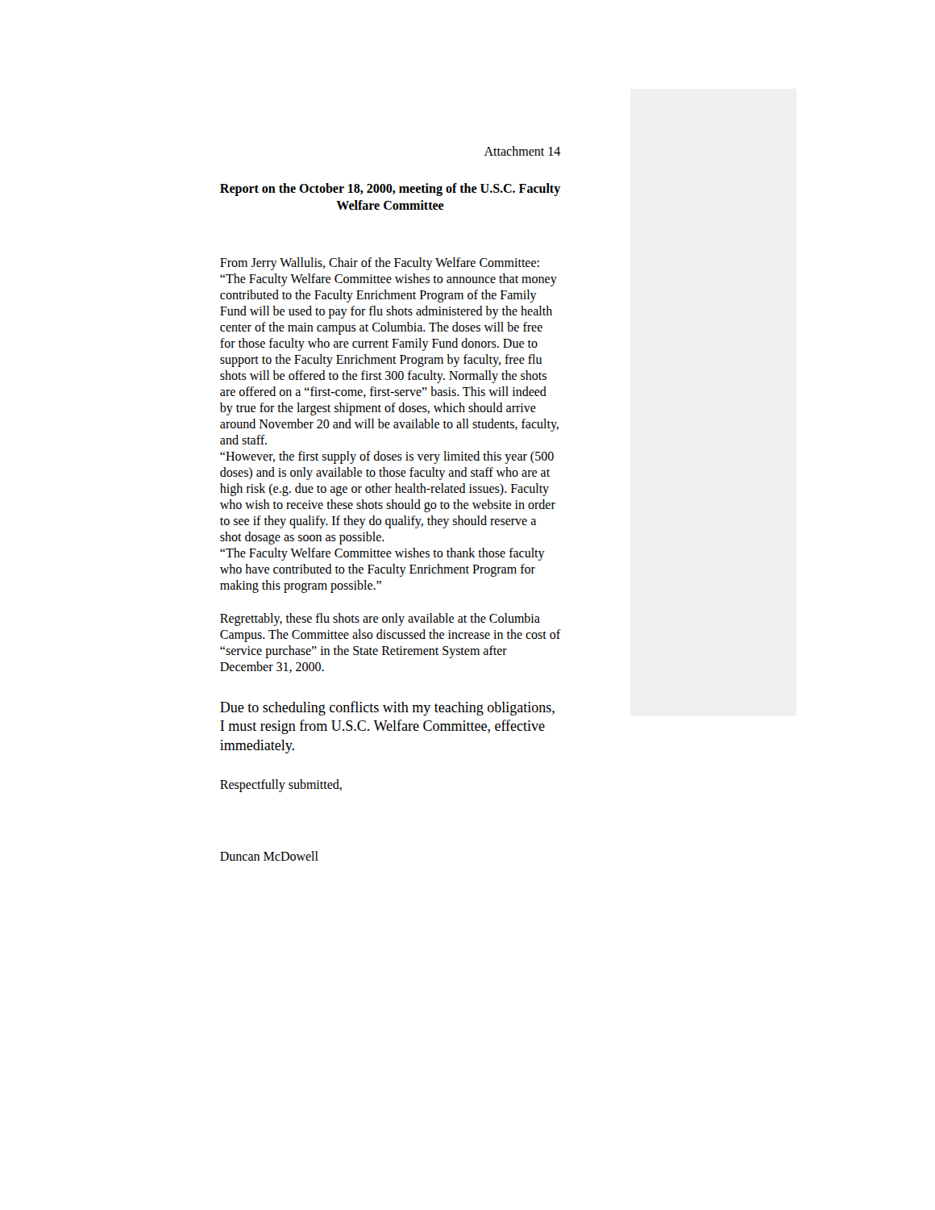Attachment 14
Report on the October 18, 2000, meeting of the U.S.C. Faculty
Welfare Committee
From Jerry Wallulis, Chair of the Faculty Welfare Committee:
“The Faculty Welfare Committee wishes to announce that money contributed to the Faculty Enrichment Program of the Family Fund will be used to pay for flu shots administered by the health center of the main campus at Columbia. The doses will be free for those faculty who are current Family Fund donors. Due to support to the Faculty Enrichment Program by faculty, free flu shots will be offered to the first 300 faculty. Normally the shots are offered on a “first-come, first-serve” basis. This will indeed by true for the largest shipment of doses, which should arrive around November 20 and will be available to all students, faculty, and staff.
“However, the first supply of doses is very limited this year (500 doses) and is only available to those faculty and staff who are at high risk (e.g. due to age or other health-related issues). Faculty who wish to receive these shots should go to the website in order to see if they qualify. If they do qualify, they should reserve a shot dosage as soon as possible.
“The Faculty Welfare Committee wishes to thank those faculty who have contributed to the Faculty Enrichment Program for making this program possible.”
Regrettably, these flu shots are only available at the Columbia Campus. The Committee also discussed the increase in the cost of “service purchase” in the State Retirement System after December 31, 2000.
Due to scheduling conflicts with my teaching obligations, I must resign from U.S.C. Welfare Committee, effective immediately.
Respectfully submitted,
Duncan McDowell